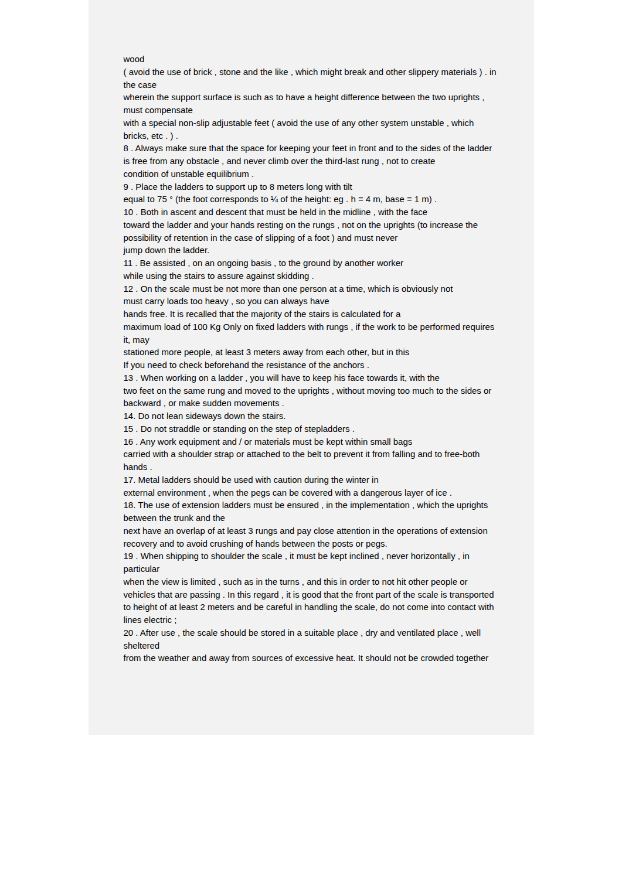wood
( avoid the use of brick , stone and the like , which might break and other slippery materials ) . in the case
wherein the support surface is such as to have a height difference between the two uprights , must compensate
with a special non-slip adjustable feet ( avoid the use of any other system unstable , which bricks, etc . ) .
8 . Always make sure that the space for keeping your feet in front and to the sides of the ladder is free from any obstacle , and never climb over the third-last rung , not to create
condition of unstable equilibrium .
9 . Place the ladders to support up to 8 meters long with tilt
equal to 75 ° (the foot corresponds to ¼ of the height: eg . h = 4 m, base = 1 m) .
10 . Both in ascent and descent that must be held in the midline , with the face
toward the ladder and your hands resting on the rungs , not on the uprights (to increase the possibility of retention in the case of slipping of a foot ) and must never
jump down the ladder.
11 . Be assisted , on an ongoing basis , to the ground by another worker
while using the stairs to assure against skidding .
12 . On the scale must be not more than one person at a time, which is obviously not
must carry loads too heavy , so you can always have
hands free. It is recalled that the majority of the stairs is calculated for a
maximum load of 100 Kg Only on fixed ladders with rungs , if the work to be performed requires it, may
stationed more people, at least 3 meters away from each other, but in this
If you need to check beforehand the resistance of the anchors .
13 . When working on a ladder , you will have to keep his face towards it, with the
two feet on the same rung and moved to the uprights , without moving too much to the sides or backward , or make sudden movements .
14. Do not lean sideways down the stairs.
15 . Do not straddle or standing on the step of stepladders .
16 . Any work equipment and / or materials must be kept within small bags
carried with a shoulder strap or attached to the belt to prevent it from falling and to free-both hands .
17. Metal ladders should be used with caution during the winter in
external environment , when the pegs can be covered with a dangerous layer of ice .
18. The use of extension ladders must be ensured , in the implementation , which the uprights between the trunk and the
next have an overlap of at least 3 rungs and pay close attention in the operations of extension recovery and to avoid crushing of hands between the posts or pegs.
19 . When shipping to shoulder the scale , it must be kept inclined , never horizontally , in particular
when the view is limited , such as in the turns , and this in order to not hit other people or vehicles that are passing . In this regard , it is good that the front part of the scale is transported to height of at least 2 meters and be careful in handling the scale, do not come into contact with lines electric ;
20 . After use , the scale should be stored in a suitable place , dry and ventilated place , well sheltered
from the weather and away from sources of excessive heat. It should not be crowded together